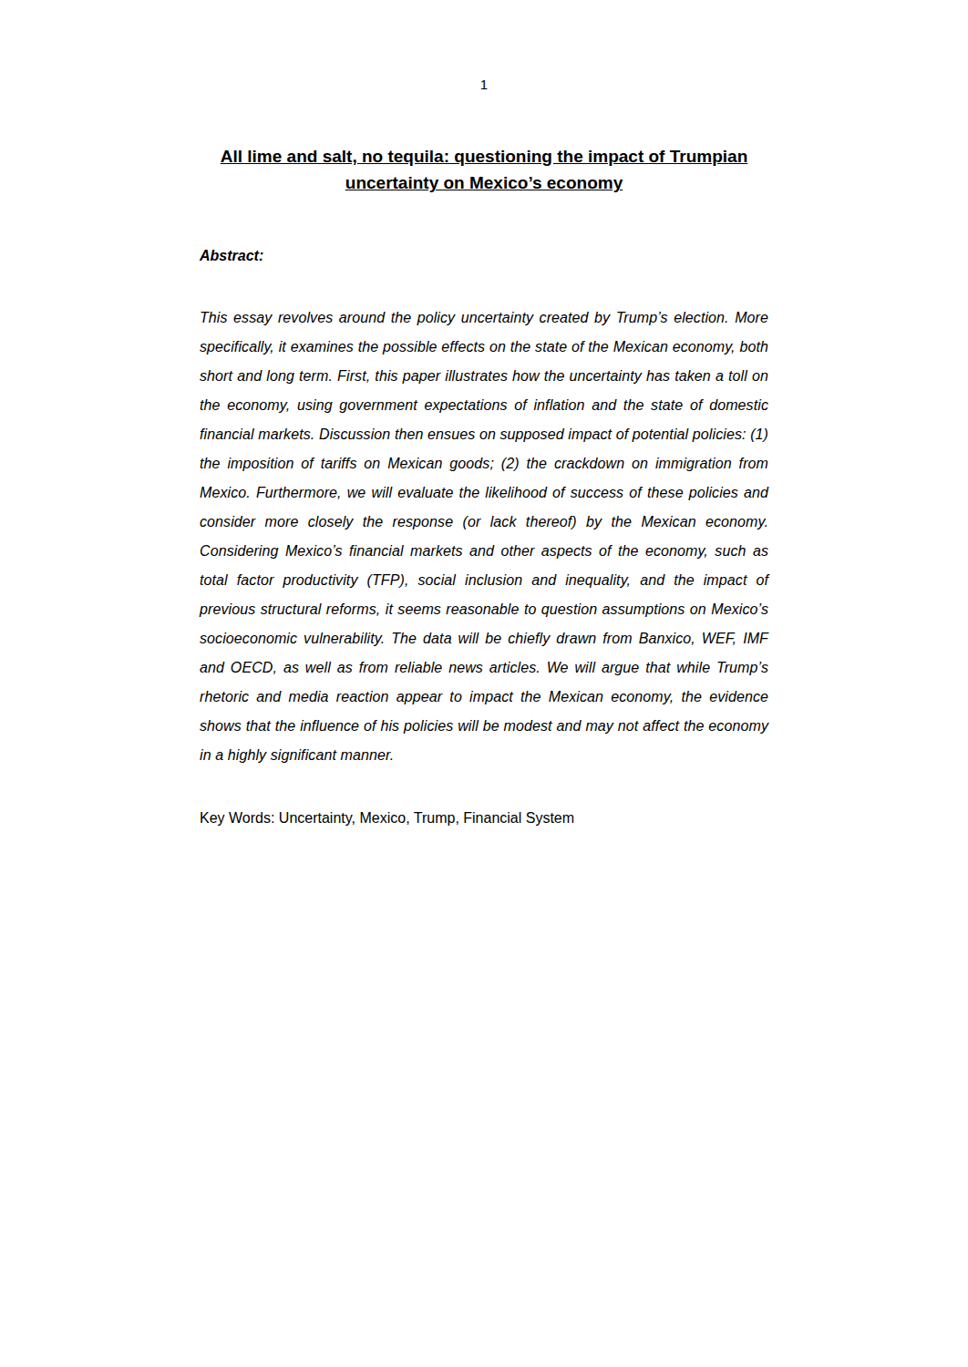1
All lime and salt, no tequila: questioning the impact of Trumpian uncertainty on Mexico’s economy
Abstract:
This essay revolves around the policy uncertainty created by Trump’s election. More specifically, it examines the possible effects on the state of the Mexican economy, both short and long term. First, this paper illustrates how the uncertainty has taken a toll on the economy, using government expectations of inflation and the state of domestic financial markets. Discussion then ensues on supposed impact of potential policies: (1) the imposition of tariffs on Mexican goods; (2) the crackdown on immigration from Mexico. Furthermore, we will evaluate the likelihood of success of these policies and consider more closely the response (or lack thereof) by the Mexican economy. Considering Mexico’s financial markets and other aspects of the economy, such as total factor productivity (TFP), social inclusion and inequality, and the impact of previous structural reforms, it seems reasonable to question assumptions on Mexico’s socioeconomic vulnerability. The data will be chiefly drawn from Banxico, WEF, IMF and OECD, as well as from reliable news articles. We will argue that while Trump’s rhetoric and media reaction appear to impact the Mexican economy, the evidence shows that the influence of his policies will be modest and may not affect the economy in a highly significant manner.
Key Words: Uncertainty, Mexico, Trump, Financial System